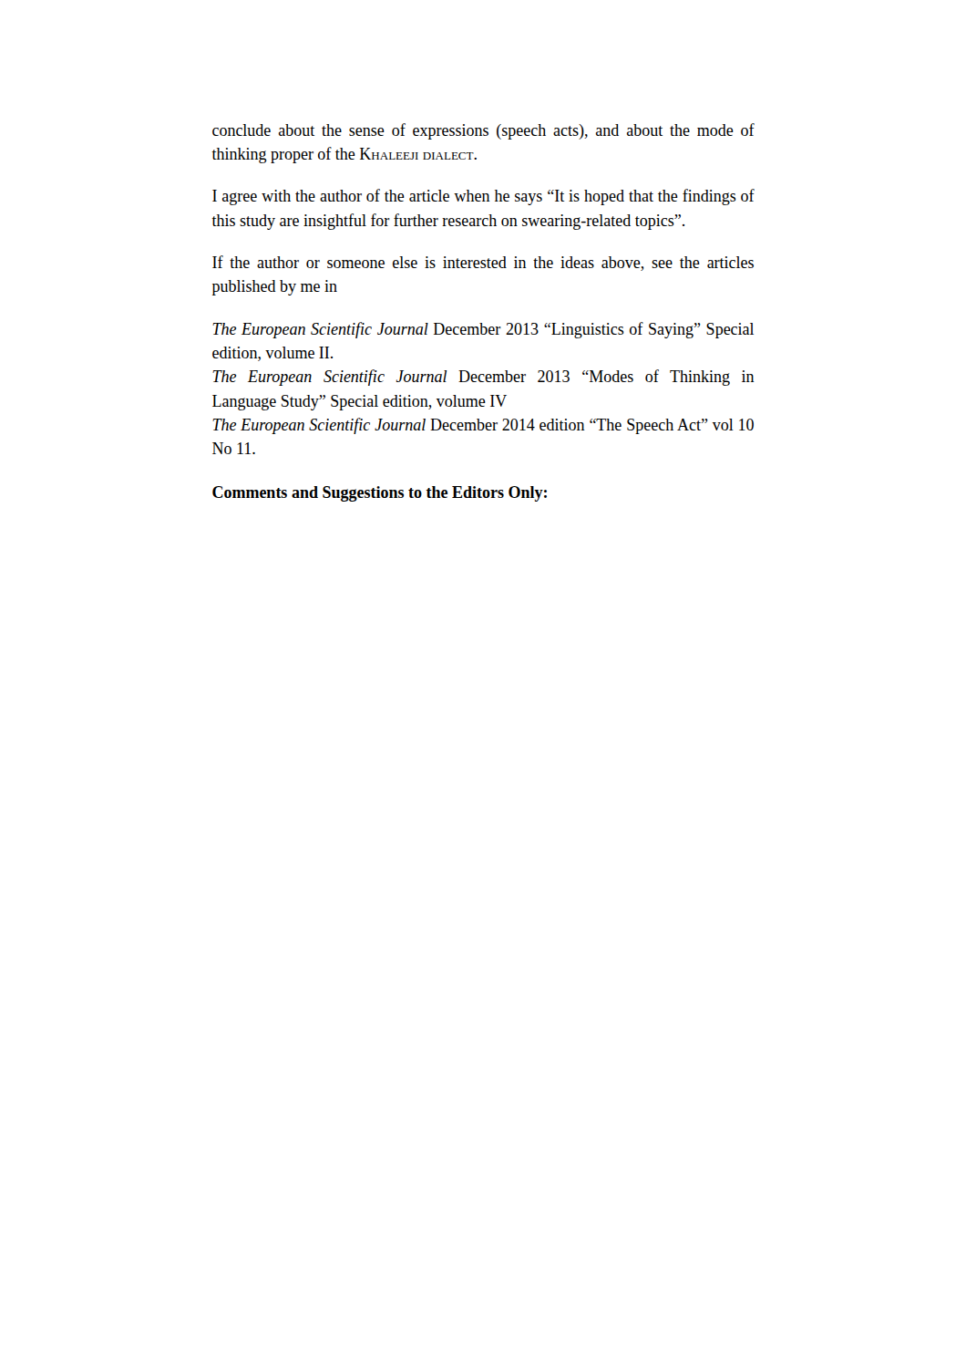conclude about the sense of expressions (speech acts), and about the mode of thinking proper of the Khaleeji dialect.
I agree with the author of the article when he says “It is hoped that the findings of this study are insightful for further research on swearing-related topics”.
If the author or someone else is interested in the ideas above, see the articles published by me in
The European Scientific Journal December 2013 “Linguistics of Saying” Special edition, volume II.
The European Scientific Journal December 2013 “Modes of Thinking in Language Study” Special edition, volume IV
The European Scientific Journal December 2014 edition “The Speech Act” vol 10 No 11.
Comments and Suggestions to the Editors Only: